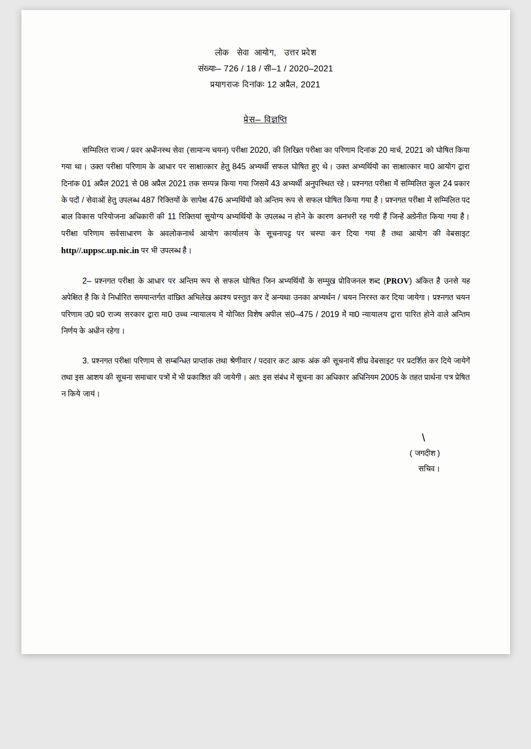लोक सेवा आयोग, उत्तर प्रदेश
संख्याः– 726 / 18 / सी–1 / 2020–2021
प्रयागराजः दिनांकः 12 अप्रैल, 2021
प्रेस– विज्ञप्ति
सम्मिलित राज्य / प्रवर अधीनस्थ सेवा (सामान्य चयन) परीक्षा 2020, की लिखित परीक्षा का परिणाम दिनांक 20 मार्च, 2021 को घोषित किया गया था। उक्त परीक्षा परिणाम के आधार पर साक्षात्कार हेतु 845 अभ्यर्थी सफल घोषित हुए थे। उक्त अभ्यर्थियों का साक्षात्कार मा0 आयोग द्वारा दिनांक 01 अप्रैल 2021 से 08 अप्रैल 2021 तक सम्पन्न किया गया जिसमें 43 अभ्यर्थी अनुपस्थित रहे। प्रश्नगत परीक्षा में सम्मिलित कुल 24 प्रकार के पदों / सेवाओं हेतु उपलब्ध 487 रिक्तियों के सापेक्ष 476 अभ्यर्थियों को अन्तिम रूप से सफल घोषित किया गया है। प्रश्नगत परीक्षा में सम्मिलित पद बाल विकास परियोजना अधिकारी की 11 रिक्तियां सुयोग्य अभ्यर्थियों के उपलब्ध न होने के कारण अनभरी रह गयी हैं जिन्हें अग्रेनीत किया गया है। परीक्षा परिणाम सर्वसाधारण के अवलोकनार्थ आयोग कार्यालय के सूचनापट्ट पर चस्पा कर दिया गया है तथा आयोग की वेबसाइट http//.uppsc.up.nic.in पर भी उपलब्ध है।
2– प्रश्नगत परीक्षा के आधार पर अन्तिम रूप से सफल घोषित जिन अभ्यर्थियों के सम्मुख प्रोविजनल शब्द (PROV) अंकित है उनसे यह अपेक्षित है कि वे निर्धारित समयान्तर्गत वांछित अभिलेख अवश्य प्रस्तुत कर दें अन्यथा उनका अभ्यर्थन / चयन निरस्त कर दिया जायेगा। प्रश्नगत चयन परिणाम उ0 प्र0 राज्य सरकार द्वारा मा0 उच्च न्यायालय में योजित विशेष अपील सं0–475 / 2019 में मा0 न्यायालय द्वारा पारित होने वाले अन्तिम निर्णय के अधीन रहेगा।
3. प्रश्नगत परीक्षा परिणाम से सम्बन्धित प्राप्तांक तथा श्रेणीवार / पदवार कट आफ अंक की सूचनायें शीघ्र वेबसाइट पर प्रदर्शित कर दिये जायेगें तथा इस आशय की सूचना समाचार पत्रों में भी प्रकाशित की जायेगी। अतः इस संबंध में सूचना का अधिकार अधिनियम 2005 के तहत प्रार्थना पत्र प्रेषित न किये जायं।
\ ( जगदीश )
सचिव।